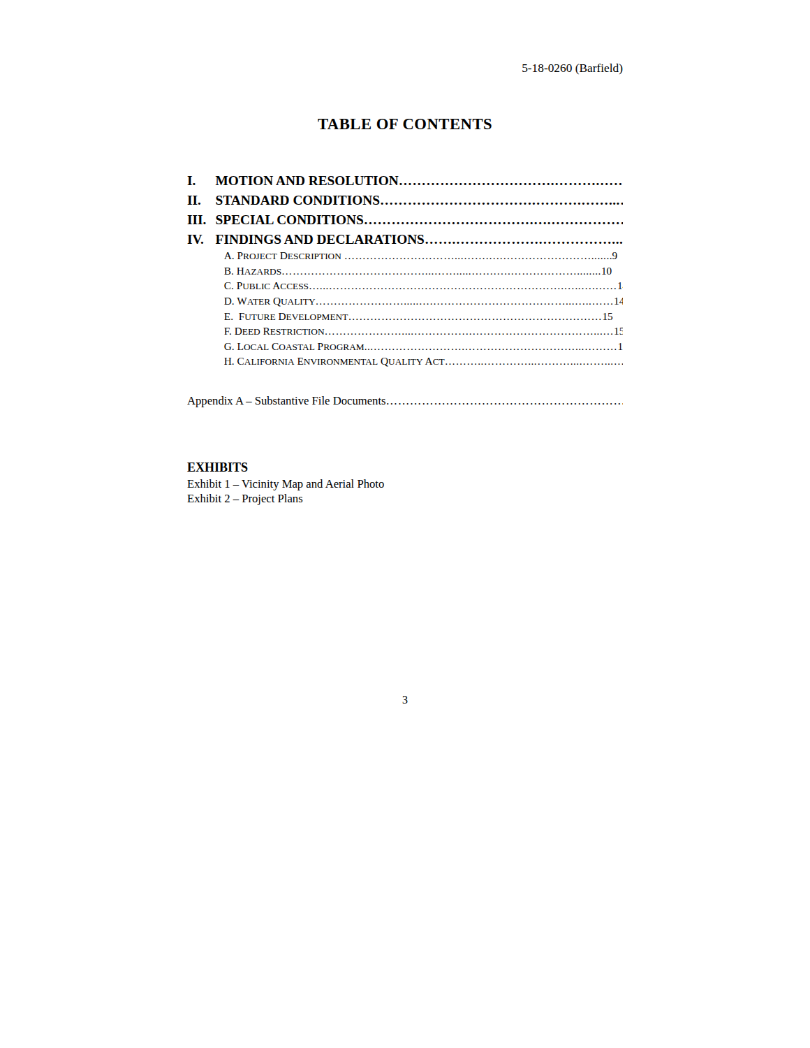5-18-0260 (Barfield)
TABLE OF CONTENTS
I. MOTION AND RESOLUTION…………………………….……….……………4
II. STANDARD CONDITIONS…………………………….……….……...………4
III. SPECIAL CONDITIONS……………………………….….……………………5
IV. FINDINGS AND DECLARATIONS…….……………….……………...…….…... 9
A. PROJECT DESCRIPTION …………………………...…….….…………………….......9
B. HAZARDS…………………………………...…….....…….….………………........ 10
C. PUBLIC ACCESS…...……………………………………………………….…..….……14
D. WATER QUALITY…………………….....….………………………………...…..……14
E. FUTURE DEVELOPMENT……………………………………………………………15
F. DEED RESTRICTION…………………....…………….……………………………...…15
G. LOCAL COASTAL PROGRAM...…………………….…………………………...………16
H. CALIFORNIA ENVIRONMENTAL QUALITY ACT………..…………...………....……...…16
Appendix A – Substantive File Documents…………………………………………………………17
EXHIBITS
Exhibit 1 – Vicinity Map and Aerial Photo
Exhibit 2 – Project Plans
3